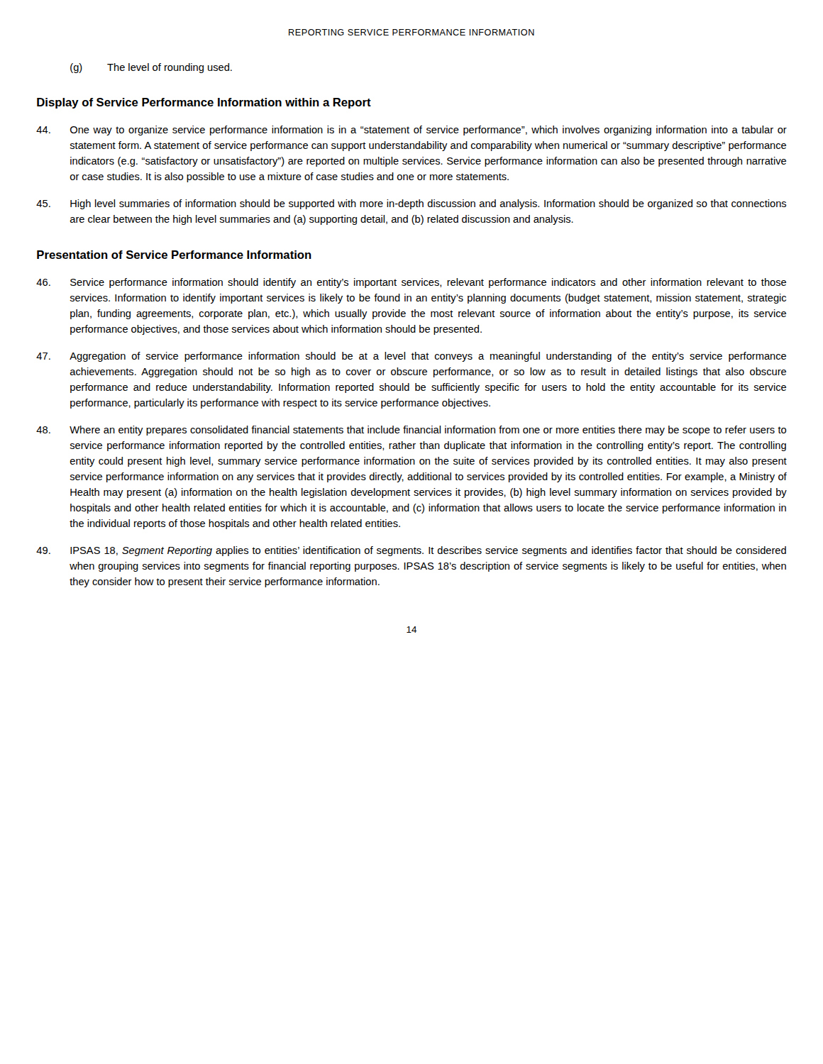REPORTING SERVICE PERFORMANCE INFORMATION
(g)
The level of rounding used.
Display of Service Performance Information within a Report
44.
One way to organize service performance information is in a “statement of service performance”, which involves organizing information into a tabular or statement form. A statement of service performance can support understandability and comparability when numerical or “summary descriptive” performance indicators (e.g. “satisfactory or unsatisfactory”) are reported on multiple services. Service performance information can also be presented through narrative or case studies. It is also possible to use a mixture of case studies and one or more statements.
45.
High level summaries of information should be supported with more in-depth discussion and analysis. Information should be organized so that connections are clear between the high level summaries and (a) supporting detail, and (b) related discussion and analysis.
Presentation of Service Performance Information
46.
Service performance information should identify an entity’s important services, relevant performance indicators and other information relevant to those services. Information to identify important services is likely to be found in an entity’s planning documents (budget statement, mission statement, strategic plan, funding agreements, corporate plan, etc.), which usually provide the most relevant source of information about the entity’s purpose, its service performance objectives, and those services about which information should be presented.
47.
Aggregation of service performance information should be at a level that conveys a meaningful understanding of the entity’s service performance achievements. Aggregation should not be so high as to cover or obscure performance, or so low as to result in detailed listings that also obscure performance and reduce understandability. Information reported should be sufficiently specific for users to hold the entity accountable for its service performance, particularly its performance with respect to its service performance objectives.
48.
Where an entity prepares consolidated financial statements that include financial information from one or more entities there may be scope to refer users to service performance information reported by the controlled entities, rather than duplicate that information in the controlling entity’s report. The controlling entity could present high level, summary service performance information on the suite of services provided by its controlled entities. It may also present service performance information on any services that it provides directly, additional to services provided by its controlled entities. For example, a Ministry of Health may present (a) information on the health legislation development services it provides, (b) high level summary information on services provided by hospitals and other health related entities for which it is accountable, and (c) information that allows users to locate the service performance information in the individual reports of those hospitals and other health related entities.
49.
IPSAS 18, Segment Reporting applies to entities’ identification of segments. It describes service segments and identifies factor that should be considered when grouping services into segments for financial reporting purposes. IPSAS 18’s description of service segments is likely to be useful for entities, when they consider how to present their service performance information.
14